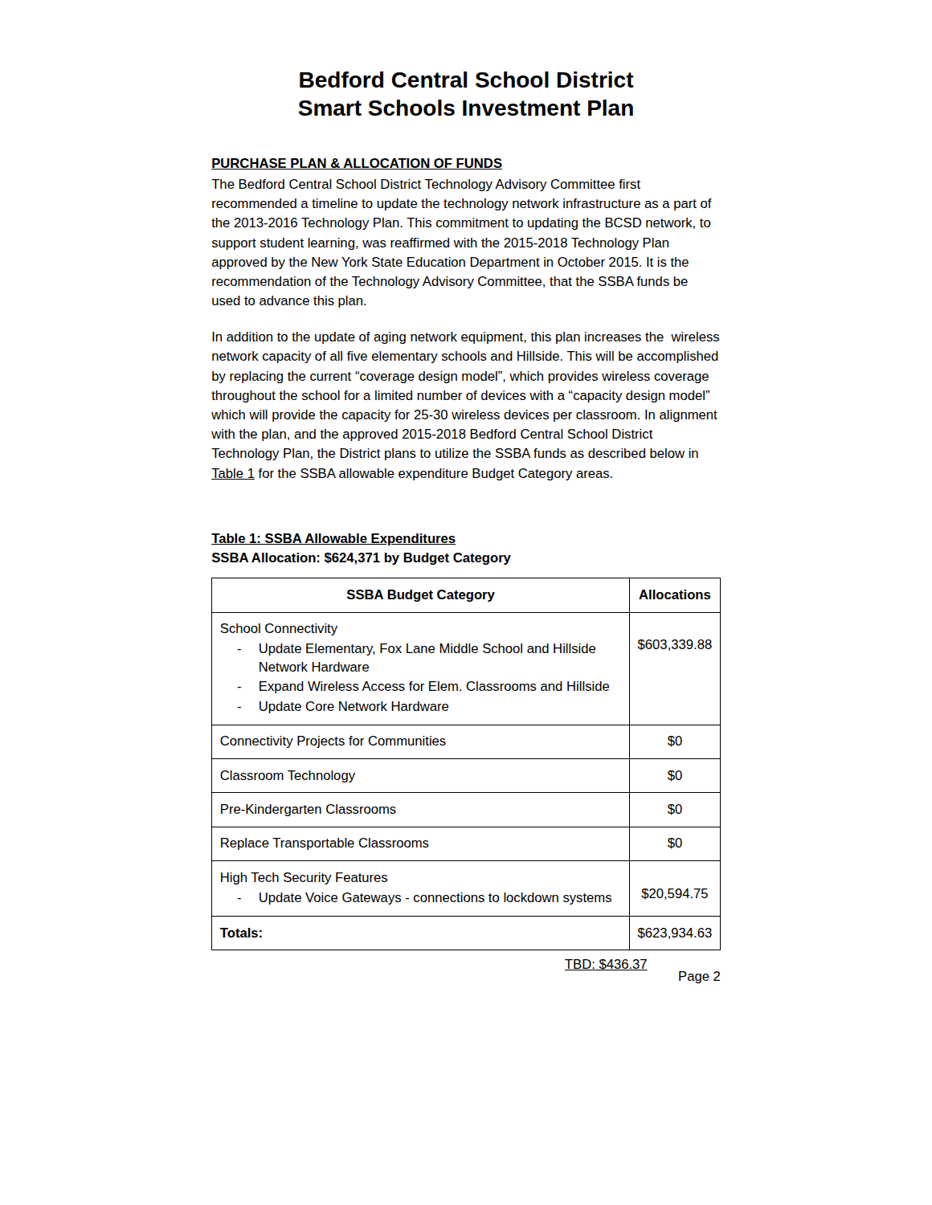Bedford Central School District
Smart Schools Investment Plan
PURCHASE PLAN & ALLOCATION OF FUNDS
The Bedford Central School District Technology Advisory Committee first recommended a timeline to update the technology network infrastructure as a part of the 2013-2016 Technology Plan. This commitment to updating the BCSD network, to support student learning, was reaffirmed with the 2015-2018 Technology Plan approved by the New York State Education Department in October 2015. It is the recommendation of the Technology Advisory Committee, that the SSBA funds be used to advance this plan.
In addition to the update of aging network equipment, this plan increases the wireless network capacity of all five elementary schools and Hillside. This will be accomplished by replacing the current “coverage design model”, which provides wireless coverage throughout the school for a limited number of devices with a “capacity design model” which will provide the capacity for 25-30 wireless devices per classroom. In alignment with the plan, and the approved 2015-2018 Bedford Central School District Technology Plan, the District plans to utilize the SSBA funds as described below in Table 1 for the SSBA allowable expenditure Budget Category areas.
Table 1: SSBA Allowable Expenditures
SSBA Allocation: $624,371 by Budget Category
| SSBA Budget Category | Allocations |
| --- | --- |
| School Connectivity Update Elementary, Fox Lane Middle School and Hillside Network Hardware Expand Wireless Access for Elem. Classrooms and Hillside Update Core Network Hardware | $603,339.88 |
| Connectivity Projects for Communities | $0 |
| Classroom Technology | $0 |
| Pre-Kindergarten Classrooms | $0 |
| Replace Transportable Classrooms | $0 |
| High Tech Security Features Update Voice Gateways - connections to lockdown systems | $20,594.75 |
| Totals: | $623,934.63 |
TBD: $436.37
Page 2